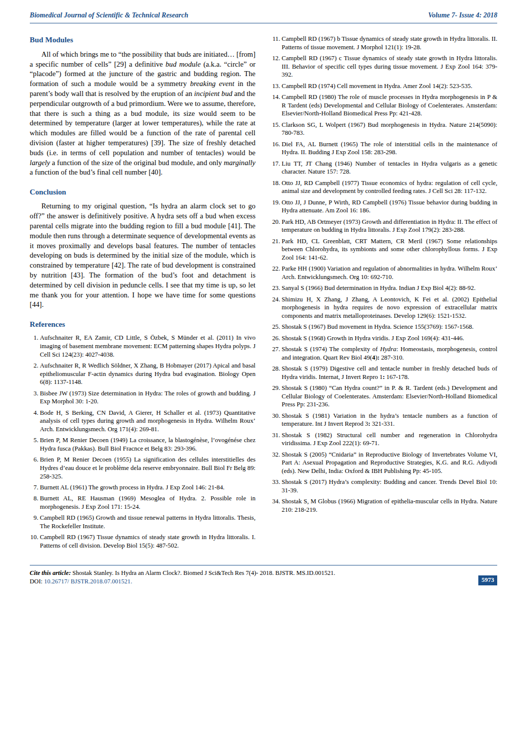Biomedical Journal of Scientific & Technical Research Volume 7- Issue 4: 2018
Bud Modules
All of which brings me to “the possibility that buds are initiated… [from] a specific number of cells” [29] a definitive bud module (a.k.a. “circle” or “placode”) formed at the juncture of the gastric and budding region. The formation of such a module would be a symmetry breaking event in the parent’s body wall that is resolved by the eruption of an incipient bud and the perpendicular outgrowth of a bud primordium. Were we to assume, therefore, that there is such a thing as a bud module, its size would seem to be determined by temperature (larger at lower temperatures), while the rate at which modules are filled would be a function of the rate of parental cell division (faster at higher temperatures) [39]. The size of freshly detached buds (i.e. in terms of cell population and number of tentacles) would be largely a function of the size of the original bud module, and only marginally a function of the bud’s final cell number [40].
Conclusion
Returning to my original question, “Is hydra an alarm clock set to go off?” the answer is definitively positive. A hydra sets off a bud when excess parental cells migrate into the budding region to fill a bud module [41]. The module then runs through a determinate sequence of developmental events as it moves proximally and develops basal features. The number of tentacles developing on buds is determined by the initial size of the module, which is constrained by temperature [42]. The rate of bud development is constrained by nutrition [43]. The formation of the bud’s foot and detachment is determined by cell division in peduncle cells. I see that my time is up, so let me thank you for your attention. I hope we have time for some questions [44].
References
Aufschnaiter R, EA Zamir, CD Little, S Özbek, S Münder et al. (2011) In vivo imaging of basement membrane movement: ECM patterning shapes Hydra polyps. J Cell Sci 124(23): 4027-4038.
Aufschnaiter R, R Wedlich Söldner, X Zhang, B Hobmayer (2017) Apical and basal epitheliomuscular F-actin dynamics during Hydra bud evagination. Biology Open 6(8): 1137-1148.
Bisbee JW (1973) Size determination in Hydra: The roles of growth and budding. J Exp Morphol 30: 1-20.
Bode H, S Berking, CN David, A Gierer, H Schaller et al. (1973) Quantitative analysis of cell types during growth and morphogenesis in Hydra. Wilhelm Roux’ Arch. Entwicklungsmech. Org 171(4): 269-81.
Brien P, M Renier Decoen (1949) La croissance, la blastogénèse, l’ovogénése chez Hydra fusca (Pakkas). Bull Biol Fracnce et Belg 83: 293-396.
Brien P, M Renier Decoen (1955) La signification des cellules interstitielles des Hydres d’eau douce et le problème dela reserve embryonnaire. Bull Biol Fr Belg 89: 258-325.
Burnett AL (1961) The growth process in Hydra. J Exp Zool 146: 21-84.
Burnett AL, RE Hausman (1969) Mesoglea of Hydra. 2. Possible role in morphogenesis. J Exp Zool 171: 15-24.
Campbell RD (1965) Growth and tissue renewal patterns in Hydra littoralis. Thesis, The Rockefeller Institute.
Campbell RD (1967) Tissue dynamics of steady state growth in Hydra littoralis. I. Patterns of cell division. Develop Biol 15(5): 487-502.
Campbell RD (1967) b Tissue dynamics of steady state growth in Hydra littoralis. II. Patterns of tissue movement. J Morphol 121(1): 19-28.
Campbell RD (1967) c Tissue dynamics of steady state growth in Hydra littoralis. III. Behavior of specific cell types during tissue movement. J Exp Zool 164: 379-392.
Campbell RD (1974) Cell movement in Hydra. Amer Zool 14(2): 523-535.
Campbell RD (1980) The role of muscle processes in Hydra morphogenesis in P & R Tardent (eds) Developmental and Cellular Biology of Coelenterates. Amsterdam: Elsevier/North-Holland Biomedical Press Pp: 421-428.
Clarkson SG, L Wolpert (1967) Bud morphogenesis in Hydra. Nature 214(5090): 780-783.
Diel FA, AL Burnett (1965) The role of interstitial cells in the maintenance of Hydra. II. Budding J Exp Zool 158: 283-298.
Liu TT, JT Chang (1946) Number of tentacles in Hydra vulgaris as a genetic character. Nature 157: 728.
Otto JJ, RD Campbell (1977) Tissue economics of hydra: regulation of cell cycle, animal size and development by controlled feeding rates. J Cell Sci 28: 117-132.
Otto JJ, J Dunne, P Wirth, RD Campbell (1976) Tissue behavior during budding in Hydra attenuate. Am Zool 16: 186.
Park HD, AB Ortmeyer (1973) Growth and differentiation in Hydra: II. The effect of temperature on budding in Hydra littoralis. J Exp Zool 179(2): 283-288.
Park HD, CL Greenblatt, CRT Mattern, CR Meril (1967) Some relationships between Chlorohydra, its symbionts and some other chlorophyllous forms. J Exp Zool 164: 141-62.
Parke HH (1900) Variation and regulation of abnormalities in hydra. Wilhelm Roux’ Arch. Entwicklungsmech. Org 10: 692-710.
Sanyal S (1966) Bud determination in Hydra. Indian J Exp Biol 4(2): 88-92.
Shimizu H, X Zhang, J Zhang, A Leontovich, K Fei et al. (2002) Epithelial morphogenesis in hydra requires de novo expression of extracellular matrix components and matrix metalloproteinases. Develop 129(6): 1521-1532.
Shostak S (1967) Bud movement in Hydra. Science 155(3769): 1567-1568.
Shostak S (1968) Growth in Hydra viridis. J Exp Zool 169(4): 431-446.
Shostak S (1974) The complexity of Hydra: Homeostasis, morphogenesis, control and integration. Quart Rev Biol 49(4): 287-310.
Shostak S (1979) Digestive cell and tentacle number in freshly detached buds of Hydra viridis. Internat, J Invert Repro 1: 167-178.
Shostak S (1980) “Can Hydra count?” in P. & R. Tardent (eds.) Development and Cellular Biology of Coelenterates. Amsterdam: Elsevier/North-Holland Biomedical Press Pp: 231-236.
Shostak S (1981) Variation in the hydra’s tentacle numbers as a function of temperature. Int J Invert Reprod 3: 321-331.
Shostak S (1982) Structural cell number and regeneration in Chlorohydra viridissima. J Exp Zool 222(1): 69-71.
Shostak S (2005) “Cnidaria” in Reproductive Biology of Invertebrates Volume VI, Part A: Asexual Propagation and Reproductive Strategies, K.G. and R.G. Adiyodi (eds). New Delhi, India: Oxford & IBH Publishing Pp: 45-105.
Shostak S (2017) Hydra’s complexity: Budding and cancer. Trends Devel Biol 10: 31-39.
Shostak S, M Globus (1966) Migration of epithelia-muscular cells in Hydra. Nature 210: 218-219.
Cite this article: Shostak Stanley. Is Hydra an Alarm Clock?. Biomed J Sci&Tech Res 7(4)- 2018. BJSTR. MS.ID.001521.
DOI: 10.26717/ BJSTR.2018.07.001521.
5973